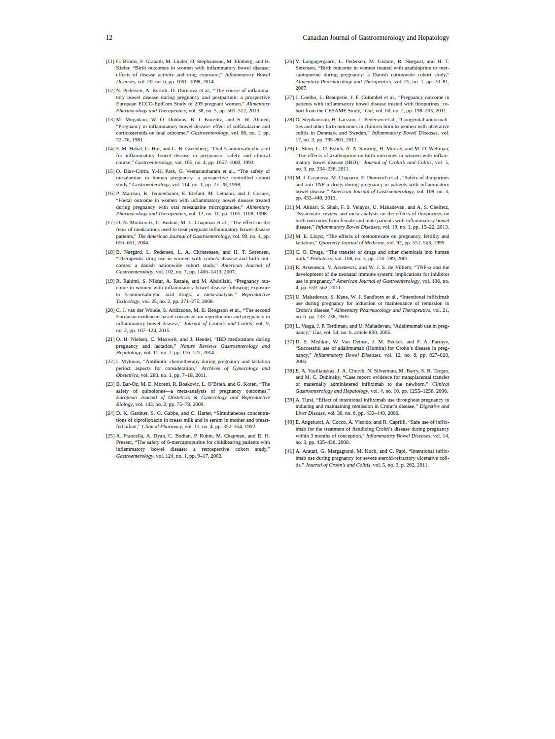12 Canadian Journal of Gastroenterology and Hepatology
[11] G. Bröms, F. Granath, M. Linder, O. Stephansson, M. Elmberg, and H. Kieler, “Birth outcomes in women with inflammatory bowel disease: effects of disease activity and drug exposure,” Inflammatory Bowel Diseases, vol. 20, no. 6, pp. 1091–1098, 2014.
[12] N. Pedersen, A. Bortoli, D. Duricova et al., “The course of inflammatory bowel disease during pregnancy and postpartum: a prospective European ECCO-EpiCom Study of 209 pregnant women,” Alimentary Pharmacology and Therapeutics, vol. 38, no. 5, pp. 501–512, 2013.
[13] M. Mogadam, W. O. Dobbins, B. I. Korelitz, and S. W. Ahmed, “Pregnancy in inflammatory bowel disease: effect of sulfasalazine and corticosteroids on fetal outcome,” Gastroenterology, vol. 80, no. 1, pp. 72–76, 1981.
[14] F. M. Habal, G. Hui, and G. R. Greenberg, “Oral 5-aminosalicylic acid for inflammatory bowel disease in pregnancy: safety and clinical course,” Gastroenterology, vol. 105, no. 4, pp. 1057–1060, 1993.
[15] O. Diav-Citrin, Y.-H. Park, G. Veerasuntharam et al., “The safety of mesalamine in human pregnancy: a prospective controlled cohort study,” Gastroenterology, vol. 114, no. 1, pp. 23–28, 1998.
[16] P. Marteau, R. Tennenbaum, E. Elefant, M. Lémann, and J. Cosnes, “Foetal outcome in women with inflammatory bowel disease treated during pregnancy with oral mesalazine microgranules,” Alimentary Pharmacology and Therapeutics, vol. 12, no. 11, pp. 1101–1108, 1998.
[17] D. N. Moskovitz, C. Bodian, M. L. Chapman et al., “The effect on the fetus of medications used to treat pregnant inflammatory bowel-disease patients,” The American Journal of Gastroenterology, vol. 99, no. 4, pp. 656–661, 2004.
[18] B. Nørgård, L. Pedersen, L. A. Christensen, and H. T. Sørensen, “Therapeutic drug use in women with crohn’s disease and birth outcomes: a danish nationwide cohort study,” American Journal of Gastroenterology, vol. 102, no. 7, pp. 1406–1413, 2007.
[19] R. Rahimi, S. Nikfar, A. Rezaie, and M. Abdollahi, “Pregnancy outcome in women with inflammatory bowel disease following exposure to 5-aminosalicylic acid drugs: a meta-analysis,” Reproductive Toxicology, vol. 25, no. 2, pp. 271–275, 2008.
[20] C. J. van der Woude, S. Ardizzone, M. B. Bengtson et al., “The second European evidenced-based consensus on reproduction and pregnancy in inflammatory bowel disease,” Journal of Crohn’s and Colitis, vol. 9, no. 2, pp. 107–124, 2015.
[21] O. H. Nielsen, C. Maxwell, and J. Hendel, “IBD medications during pregnancy and lactation,” Nature Reviews Gastroenterology and Hepatology, vol. 11, no. 2, pp. 116–127, 2014.
[22] I. Mylonas, “Antibiotic chemotherapy during pregnancy and lactation period: aspects for consideration,” Archives of Gynecology and Obstetrics, vol. 283, no. 1, pp. 7–18, 2011.
[23] B. Bar-Oz, M. E. Moretti, R. Boskovic, L. O’Brien, and G. Koren, “The safety of quinolones—a meta-analysis of pregnancy outcomes,” European Journal of Obstetrics & Gynecology and Reproductive Biology, vol. 143, no. 2, pp. 75–78, 2009.
[24] D. K. Gardner, S. G. Gabbe, and C. Harter, “Simultaneous concentrations of ciprofloxacin in breast milk and in serum in mother and breast-fed infant,” Clinical Pharmacy, vol. 11, no. 4, pp. 352–354, 1992.
[25] A. Francella, A. Dyan, C. Bodian, P. Rubin, M. Chapman, and D. H. Present, “The safety of 6-mercaptopurine for childbearing patients with inflammatory bowel disease: a retrospective cohort study,” Gastroenterology, vol. 124, no. 1, pp. 9–17, 2003.
[26] V. Langagergaard, L. Pedersen, M. Gislum, B. Nørgard, and H. T. Sørensen, “Birth outcome in women treated with azathioprine or mercaptopurine during pregnancy: a Danish nationwide cohort study,” Alimentary Pharmacology and Therapeutics, vol. 25, no. 1, pp. 73–81, 2007.
[27] J. Coelho, L. Beaugerie, J. F. Colombel et al., “Pregnancy outcome in patients with inflammatory bowel disease treated with thiopurines: cohort from the CESAME Study,” Gut, vol. 60, no. 2, pp. 198–203, 2011.
[28] O. Stephansson, H. Larsson, L. Pedersen et al., “Congenital abnormalities and other birth outcomes in children born to women with ulcerative colitis in Denmark and Sweden,” Inflammatory Bowel Diseases, vol. 17, no. 3, pp. 795–801, 2011.
[29] L. Shim, G. D. Eslick, A. A. Simring, H. Murray, and M. D. Weltman, “The effects of azathioprine on birth outcomes in women with inflammatory bowel disease (IBD),” Journal of Crohn’s and Colitis, vol. 5, no. 3, pp. 234–238, 2011.
[30] M. J. Casanova, M. Chaparro, E. Domench et al., “Safety of thiopurines and anti-TNF-α drugs during pregnancy in patients with inflammatory bowel disease,” American Journal of Gastroenterology, vol. 108, no. 3, pp. 433–440, 2013.
[31] M. Akbari, S. Shah, F. S. Velayos, U. Mahadevan, and A. S. Cheifetz, “Systematic review and meta-analysis on the effects of thiopurines on birth outcomes from female and male patients with inflammatory bowel disease,” Inflammatory Bowel Diseases, vol. 19, no. 1, pp. 15–22, 2013.
[32] M. E. Lloyd, “The effects of methotrexate on pregnancy, fertility and lactation,” Quarterly Journal of Medicine, vol. 92, pp. 551–563, 1999.
[33] C. O. Drugs, “The transfer of drugs and other chemicals into human milk,” Pediatrics, vol. 108, no. 3, pp. 776–789, 2001.
[34] R. Arsenescu, V. Arsenescu, and W. J. S. de Villiers, “TNF-α and the development of the neonatal immune system: implications for inhibitor use in pregnancy,” American Journal of Gastroenterology, vol. 106, no. 4, pp. 559–562, 2011.
[35] U. Mahadevan, S. Kane, W. J. Sandborn et al., “Intentional infliximab use during pregnancy for induction or maintenance of remission in Crohn’s disease,” Alimentary Pharmacology and Therapeutics, vol. 21, no. 6, pp. 733–738, 2005.
[36] L. Vesga, J. P. Terdiman, and U. Mahadevan, “Adalimumab use in pregnancy,” Gut, vol. 54, no. 6, article 890, 2005.
[37] D. S. Mishkin, W. Van Deinse, J. M. Becker, and F. A. Farraye, “Successful use of adalimumab (Humira) for Crohn’s disease in pregnancy,” Inflammatory Bowel Diseases, vol. 12, no. 8, pp. 827–828, 2006.
[38] E. A. Vasiliauskas, J. A. Church, N. Silverman, M. Barry, S. R. Targan, and M. C. Dubinsky, “Case report: evidence for transplacental transfer of maternally administered infliximab to the newborn,” Clinical Gastroenterology and Hepatology, vol. 4, no. 10, pp. 1255–1258, 2006.
[39] A. Tursi, “Effect of intentional infliximab use throughout pregnancy in inducing and maintaining remission in Crohn’s disease,” Digestive and Liver Disease, vol. 38, no. 6, pp. 439–440, 2006.
[40] E. Angelucci, A. Cocco, A. Viscido, and R. Caprilli, “Safe use of infliximab for the treatment of fistulizing Crohn’s disease during pregnancy within 3 months of conception,” Inflammatory Bowel Diseases, vol. 14, no. 3, pp. 435–436, 2008.
[41] A. Aratari, G. Margagnoni, M. Koch, and C. Papi, “Intentional infliximab use during pregnancy for severe steroid-refractory ulcerative colitis,” Journal of Crohn’s and Colitis, vol. 5, no. 3, p. 262, 2011.